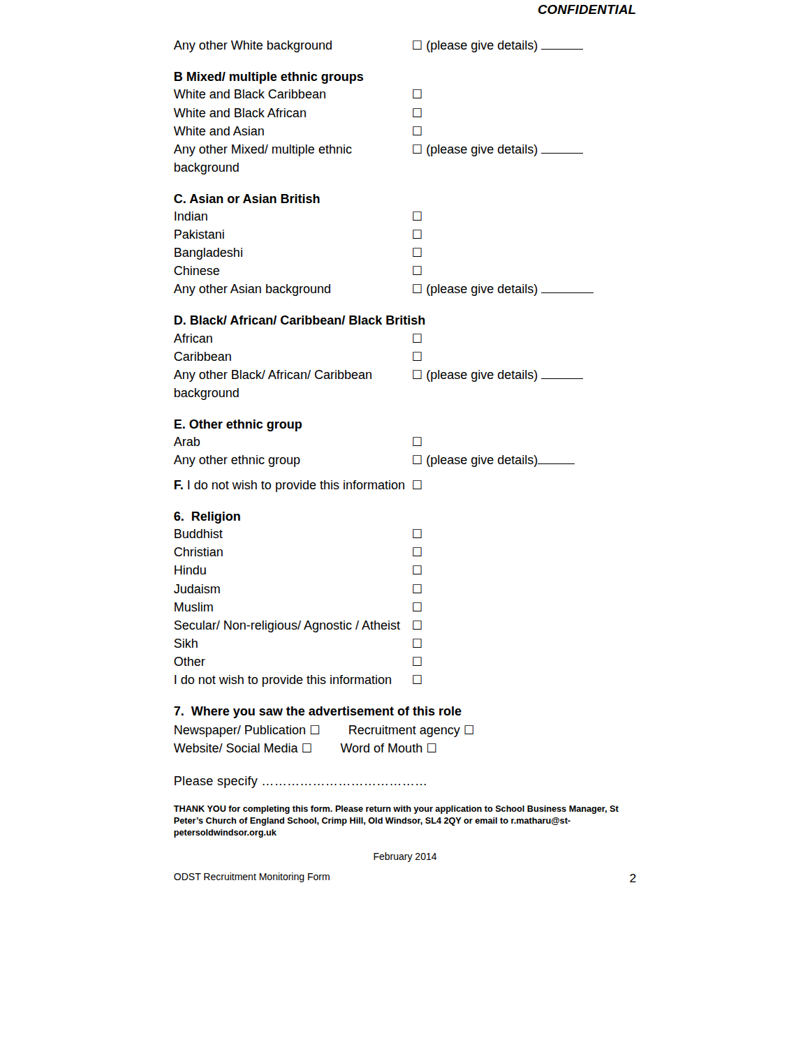CONFIDENTIAL
Any other White background
☐ (please give details)
B Mixed/ multiple ethnic groups
White and Black Caribbean
☐
White and Black African
☐
White and Asian
☐
Any other Mixed/ multiple ethnic background
☐ (please give details)
C. Asian or Asian British
Indian
☐
Pakistani
☐
Bangladeshi
☐
Chinese
☐
Any other Asian background
☐ (please give details)
D. Black/ African/ Caribbean/ Black British
African
☐
Caribbean
☐
Any other Black/ African/ Caribbean background
☐ (please give details)
E. Other ethnic group
Arab
☐
Any other ethnic group
☐ (please give details)
F. I do not wish to provide this information
☐
6. Religion
Buddhist
☐
Christian
☐
Hindu
☐
Judaism
☐
Muslim
☐
Secular/ Non-religious/ Agnostic / Atheist
☐
Sikh
☐
Other
☐
I do not wish to provide this information
☐
7. Where you saw the advertisement of this role
Newspaper/ Publication ☐ Recruitment agency ☐ Website/ Social Media ☐ Word of Mouth ☐
Please specify …………………………………
THANK YOU for completing this form. Please return with your application to School Business Manager, St Peter’s Church of England School, Crimp Hill, Old Windsor, SL4 2QY or email to r.matharu@st-petersoldwindsor.org.uk
ODST Recruitment Monitoring Form 2
February 2014